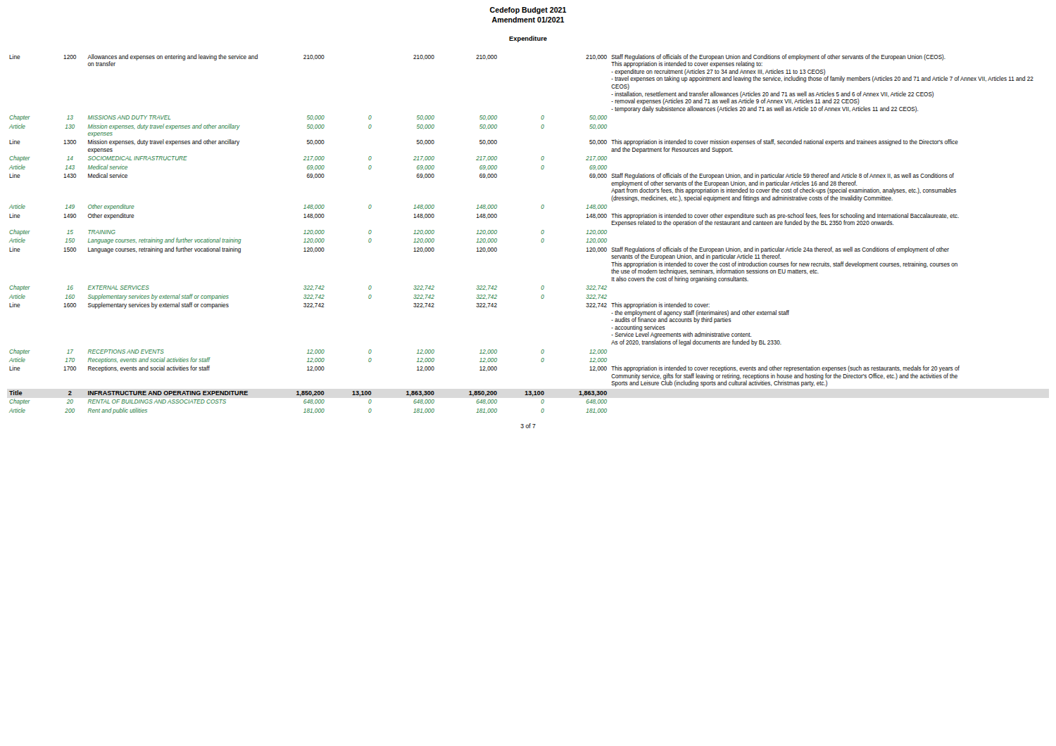Cedefop Budget 2021
Amendment 01/2021
Expenditure
| Line | 1200 | Allowances and expenses on entering and leaving the service and on transfer | 210,000 | | 210,000 | 210,000 | | 210,000 | Staff Regulations of officials of the European Union and Conditions of employment of other servants of the European Union (CEOS). This appropriation is intended to cover expenses relating to: - expenditure on recruitment (Articles 27 to 34 and Annex III, Articles 11 to 13 CEOS) - travel expenses on taking up appointment and leaving the service, including those of family members (Articles 20 and 71 and Article 7 of Annex VII, Articles 11 and 22 CEOS) - installation, resettlement and transfer allowances (Articles 20 and 71 as well as Articles 5 and 6 of Annex VII, Article 22 CEOS) - removal expenses (Articles 20 and 71 as well as Article 9 of Annex VII, Articles 11 and 22 CEOS) - temporary daily subsistence allowances (Articles 20 and 71 as well as Article 10 of Annex VII, Articles 11 and 22 CEOS). |
| Chapter | 13 | MISSIONS AND DUTY TRAVEL | 50,000 | 0 | 50,000 | 50,000 | 0 | 50,000 | |
| Article | 130 | Mission expenses, duty travel expenses and other ancillary expenses | 50,000 | 0 | 50,000 | 50,000 | 0 | 50,000 | |
| Line | 1300 | Mission expenses, duty travel expenses and other ancillary expenses | 50,000 | | 50,000 | 50,000 | | 50,000 | This appropriation is intended to cover mission expenses of staff, seconded national experts and trainees assigned to the Director's office and the Department for Resources and Support. |
| Chapter | 14 | SOCIOMEDICAL INFRASTRUCTURE | 217,000 | 0 | 217,000 | 217,000 | 0 | 217,000 | |
| Article | 143 | Medical service | 69,000 | 0 | 69,000 | 69,000 | 0 | 69,000 | |
| Line | 1430 | Medical service | 69,000 | | 69,000 | 69,000 | | 69,000 | Staff Regulations of officials of the European Union, and in particular Article 59 thereof and Article 8 of Annex II, as well as Conditions of employment of other servants of the European Union, and in particular Articles 16 and 28 thereof. Apart from doctor's fees, this appropriation is intended to cover the cost of check-ups (special examination, analyses, etc.), consumables (dressings, medicines, etc.), special equipment and fittings and administrative costs of the Invalidity Committee. |
| Article | 149 | Other expenditure | 148,000 | 0 | 148,000 | 148,000 | 0 | 148,000 | |
| Line | 1490 | Other expenditure | 148,000 | | 148,000 | 148,000 | | 148,000 | This appropriation is intended to cover other expenditure such as pre-school fees, fees for schooling and International Baccalaureate, etc. Expenses related to the operation of the restaurant and canteen are funded by the BL 2350 from 2020 onwards. |
| Chapter | 15 | TRAINING | 120,000 | 0 | 120,000 | 120,000 | 0 | 120,000 | |
| Article | 150 | Language courses, retraining and further vocational training | 120,000 | 0 | 120,000 | 120,000 | 0 | 120,000 | |
| Line | 1500 | Language courses, retraining and further vocational training | 120,000 | | 120,000 | 120,000 | | 120,000 | Staff Regulations of officials of the European Union, and in particular Article 24a thereof, as well as Conditions of employment of other servants of the European Union, and in particular Article 11 thereof. This appropriation is intended to cover the cost of introduction courses for new recruits, staff development courses, retraining, courses on the use of modern techniques, seminars, information sessions on EU matters, etc. It also covers the cost of hiring organising consultants. |
| Chapter | 16 | EXTERNAL SERVICES | 322,742 | 0 | 322,742 | 322,742 | 0 | 322,742 | |
| Article | 160 | Supplementary services by external staff or companies | 322,742 | 0 | 322,742 | 322,742 | 0 | 322,742 | |
| Line | 1600 | Supplementary services by external staff or companies | 322,742 | | 322,742 | 322,742 | | 322,742 | This appropriation is intended to cover: - the employment of agency staff (interimaires) and other external staff - audits of finance and accounts by third parties - accounting services - Service Level Agreements with administrative content. As of 2020, translations of legal documents are funded by BL 2330. |
| Chapter | 17 | RECEPTIONS AND EVENTS | 12,000 | 0 | 12,000 | 12,000 | 0 | 12,000 | |
| Article | 170 | Receptions, events and social activities for staff | 12,000 | 0 | 12,000 | 12,000 | 0 | 12,000 | |
| Line | 1700 | Receptions, events and social activities for staff | 12,000 | | 12,000 | 12,000 | | 12,000 | This appropriation is intended to cover receptions, events and other representation expenses (such as restaurants, medals for 20 years of Community service, gifts for staff leaving or retiring, receptions in house and hosting for the Director's Office, etc.) and the activities of the Sports and Leisure Club (including sports and cultural activities, Christmas party, etc.) |
| Title | 2 | INFRASTRUCTURE AND OPERATING EXPENDITURE | 1,850,200 | 13,100 | 1,863,300 | 1,850,200 | 13,100 | 1,863,300 | |
| Chapter | 20 | RENTAL OF BUILDINGS AND ASSOCIATED COSTS | 648,000 | 0 | 648,000 | 648,000 | 0 | 648,000 | |
| Article | 200 | Rent and public utilities | 181,000 | 0 | 181,000 | 181,000 | 0 | 181,000 | |
3 of 7